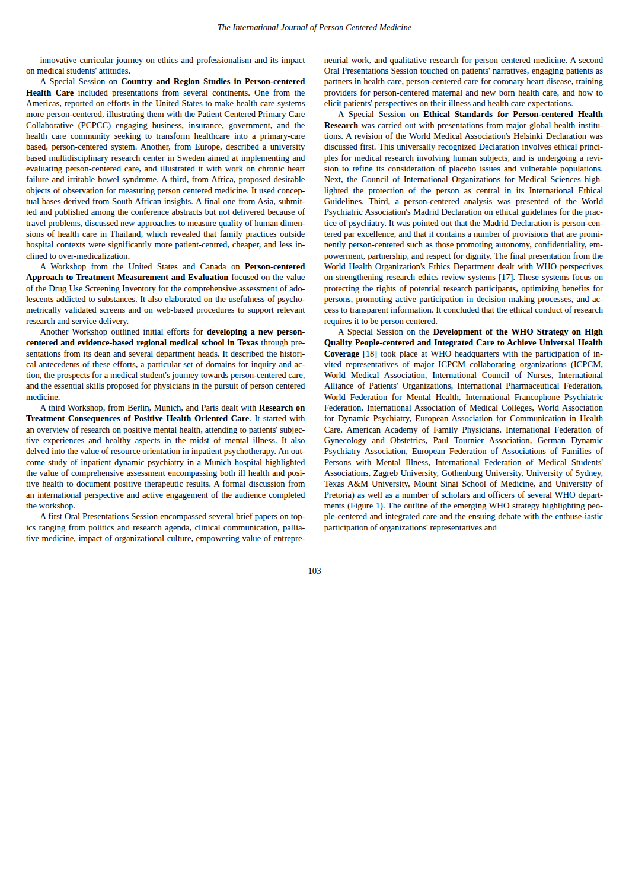The International Journal of Person Centered Medicine
innovative curricular journey on ethics and professionalism and its impact on medical students' attitudes.
A Special Session on Country and Region Studies in Person-centered Health Care included presentations from several continents. One from the Americas, reported on efforts in the United States to make health care systems more person-centered, illustrating them with the Patient Centered Primary Care Collaborative (PCPCC) engaging business, insurance, government, and the health care community seeking to transform healthcare into a primary-care based, person-centered system. Another, from Europe, described a university based multidisciplinary research center in Sweden aimed at implementing and evaluating person-centered care, and illustrated it with work on chronic heart failure and irritable bowel syndrome. A third, from Africa, proposed desirable objects of observation for measuring person centered medicine. It used conceptual bases derived from South African insights. A final one from Asia, submitted and published among the conference abstracts but not delivered because of travel problems, discussed new approaches to measure quality of human dimensions of health care in Thailand, which revealed that family practices outside hospital contexts were significantly more patient-centred, cheaper, and less inclined to over-medicalization.
A Workshop from the United States and Canada on Person-centered Approach to Treatment Measurement and Evaluation focused on the value of the Drug Use Screening Inventory for the comprehensive assessment of adolescents addicted to substances. It also elaborated on the usefulness of psychometrically validated screens and on web-based procedures to support relevant research and service delivery.
Another Workshop outlined initial efforts for developing a new person-centered and evidence-based regional medical school in Texas through presentations from its dean and several department heads. It described the historical antecedents of these efforts, a particular set of domains for inquiry and action, the prospects for a medical student's journey towards person-centered care, and the essential skills proposed for physicians in the pursuit of person centered medicine.
A third Workshop, from Berlin, Munich, and Paris dealt with Research on Treatment Consequences of Positive Health Oriented Care. It started with an overview of research on positive mental health, attending to patients' subjective experiences and healthy aspects in the midst of mental illness. It also delved into the value of resource orientation in inpatient psychotherapy. An outcome study of inpatient dynamic psychiatry in a Munich hospital highlighted the value of comprehensive assessment encompassing both ill health and positive health to document positive therapeutic results. A formal discussion from an international perspective and active engagement of the audience completed the workshop.
A first Oral Presentations Session encompassed several brief papers on topics ranging from politics and research agenda, clinical communication, palliative medicine, impact of organizational culture, empowering value of entrepreneurial work, and qualitative research for person centered medicine. A second Oral Presentations Session touched on patients' narratives, engaging patients as partners in health care, person-centered care for coronary heart disease, training providers for person-centered maternal and new born health care, and how to elicit patients' perspectives on their illness and health care expectations.
A Special Session on Ethical Standards for Person-centered Health Research was carried out with presentations from major global health institutions. A revision of the World Medical Association's Helsinki Declaration was discussed first. This universally recognized Declaration involves ethical principles for medical research involving human subjects, and is undergoing a revision to refine its consideration of placebo issues and vulnerable populations. Next, the Council of International Organizations for Medical Sciences highlighted the protection of the person as central in its International Ethical Guidelines. Third, a person-centered analysis was presented of the World Psychiatric Association's Madrid Declaration on ethical guidelines for the practice of psychiatry. It was pointed out that the Madrid Declaration is person-centered par excellence, and that it contains a number of provisions that are prominently person-centered such as those promoting autonomy, confidentiality, empowerment, partnership, and respect for dignity. The final presentation from the World Health Organization's Ethics Department dealt with WHO perspectives on strengthening research ethics review systems [17]. These systems focus on protecting the rights of potential research participants, optimizing benefits for persons, promoting active participation in decision making processes, and access to transparent information. It concluded that the ethical conduct of research requires it to be person centered.
A Special Session on the Development of the WHO Strategy on High Quality People-centered and Integrated Care to Achieve Universal Health Coverage [18] took place at WHO headquarters with the participation of invited representatives of major ICPCM collaborating organizations (ICPCM, World Medical Association, International Council of Nurses, International Alliance of Patients' Organizations, International Pharmaceutical Federation, World Federation for Mental Health, International Francophone Psychiatric Federation, International Association of Medical Colleges, World Association for Dynamic Psychiatry, European Association for Communication in Health Care, American Academy of Family Physicians, International Federation of Gynecology and Obstetrics, Paul Tournier Association, German Dynamic Psychiatry Association, European Federation of Associations of Families of Persons with Mental Illness, International Federation of Medical Students' Associations, Zagreb University, Gothenburg University, University of Sydney, Texas A&M University, Mount Sinai School of Medicine, and University of Pretoria) as well as a number of scholars and officers of several WHO departments (Figure 1). The outline of the emerging WHO strategy highlighting people-centered and integrated care and the ensuing debate with the enthuse-iastic participation of organizations' representatives and
103